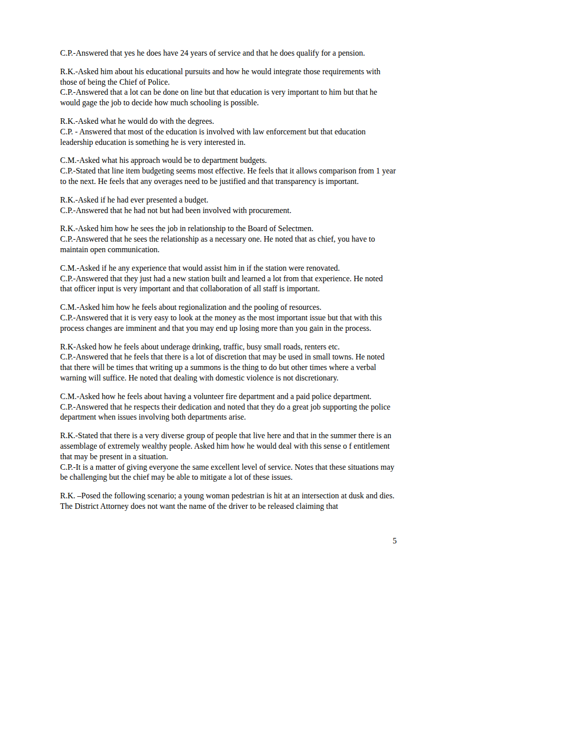C.P.-Answered that yes he does have 24 years of service and that he does qualify for a pension.
R.K.-Asked him about his educational pursuits and how he would integrate those requirements with those of being the Chief of Police.
C.P.-Answered that a lot can be done on line but that education is very important to him but that he would gage the job to decide how much schooling is possible.
R.K.-Asked what he would do with the degrees.
C.P. - Answered that most of the education is involved with law enforcement but that education leadership education is something he is very interested in.
C.M.-Asked what his approach would be to department budgets.
C.P.-Stated that line item budgeting seems most effective. He feels that it allows comparison from 1 year to the next. He feels that any overages need to be justified and that transparency is important.
R.K.-Asked if he had ever presented a budget.
C.P.-Answered that he had not but had been involved with procurement.
R.K.-Asked him how he sees the job in relationship to the Board of Selectmen.
C.P.-Answered that he sees the relationship as a necessary one. He noted that as chief, you have to maintain open communication.
C.M.-Asked if he any experience that would assist him in if the station were renovated.
C.P.-Answered that they just had a new station built and learned a lot from that experience. He noted that officer input is very important and that collaboration of all staff is important.
C.M.-Asked him how he feels about regionalization and the pooling of resources.
C.P.-Answered that it is very easy to look at the money as the most important issue but that with this process changes are imminent and that you may end up losing more than you gain in the process.
R.K-Asked how he feels about underage drinking, traffic, busy small roads, renters etc.
C.P.-Answered that he feels that there is a lot of discretion that may be used in small towns. He noted that there will be times that writing up a summons is the thing to do but other times where a verbal warning will suffice. He noted that dealing with domestic violence is not discretionary.
C.M.-Asked how he feels about having a volunteer fire department and a paid police department.
C.P.-Answered that he respects their dedication and noted that they do a great job supporting the police department when issues involving both departments arise.
R.K.-Stated that there is a very diverse group of people that live here and that in the summer there is an assemblage of extremely wealthy people. Asked him how he would deal with this sense o f entitlement that may be present in a situation.
C.P.-It is a matter of giving everyone the same excellent level of service. Notes that these situations may be challenging but the chief may be able to mitigate a lot of these issues.
R.K. –Posed the following scenario; a young woman pedestrian is hit at an intersection at dusk and dies. The District Attorney does not want the name of the driver to be released claiming that
5